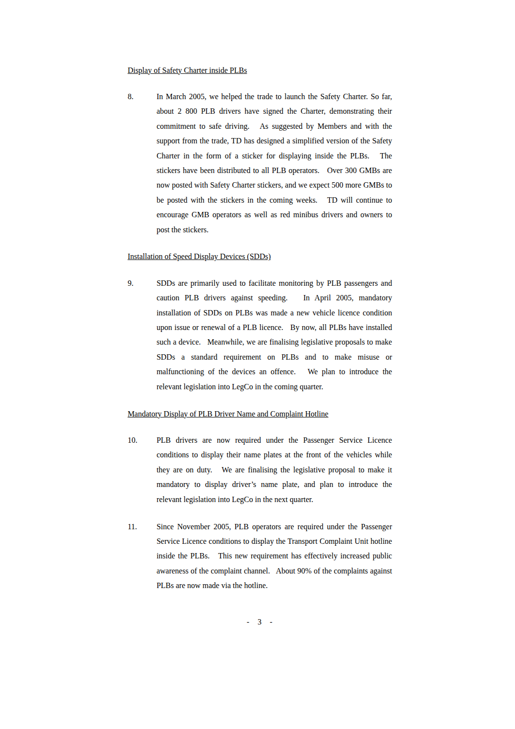Display of Safety Charter inside PLBs
8. In March 2005, we helped the trade to launch the Safety Charter. So far, about 2 800 PLB drivers have signed the Charter, demonstrating their commitment to safe driving. As suggested by Members and with the support from the trade, TD has designed a simplified version of the Safety Charter in the form of a sticker for displaying inside the PLBs. The stickers have been distributed to all PLB operators. Over 300 GMBs are now posted with Safety Charter stickers, and we expect 500 more GMBs to be posted with the stickers in the coming weeks. TD will continue to encourage GMB operators as well as red minibus drivers and owners to post the stickers.
Installation of Speed Display Devices (SDDs)
9. SDDs are primarily used to facilitate monitoring by PLB passengers and caution PLB drivers against speeding. In April 2005, mandatory installation of SDDs on PLBs was made a new vehicle licence condition upon issue or renewal of a PLB licence. By now, all PLBs have installed such a device. Meanwhile, we are finalising legislative proposals to make SDDs a standard requirement on PLBs and to make misuse or malfunctioning of the devices an offence. We plan to introduce the relevant legislation into LegCo in the coming quarter.
Mandatory Display of PLB Driver Name and Complaint Hotline
10. PLB drivers are now required under the Passenger Service Licence conditions to display their name plates at the front of the vehicles while they are on duty. We are finalising the legislative proposal to make it mandatory to display driver’s name plate, and plan to introduce the relevant legislation into LegCo in the next quarter.
11. Since November 2005, PLB operators are required under the Passenger Service Licence conditions to display the Transport Complaint Unit hotline inside the PLBs. This new requirement has effectively increased public awareness of the complaint channel. About 90% of the complaints against PLBs are now made via the hotline.
- 3 -